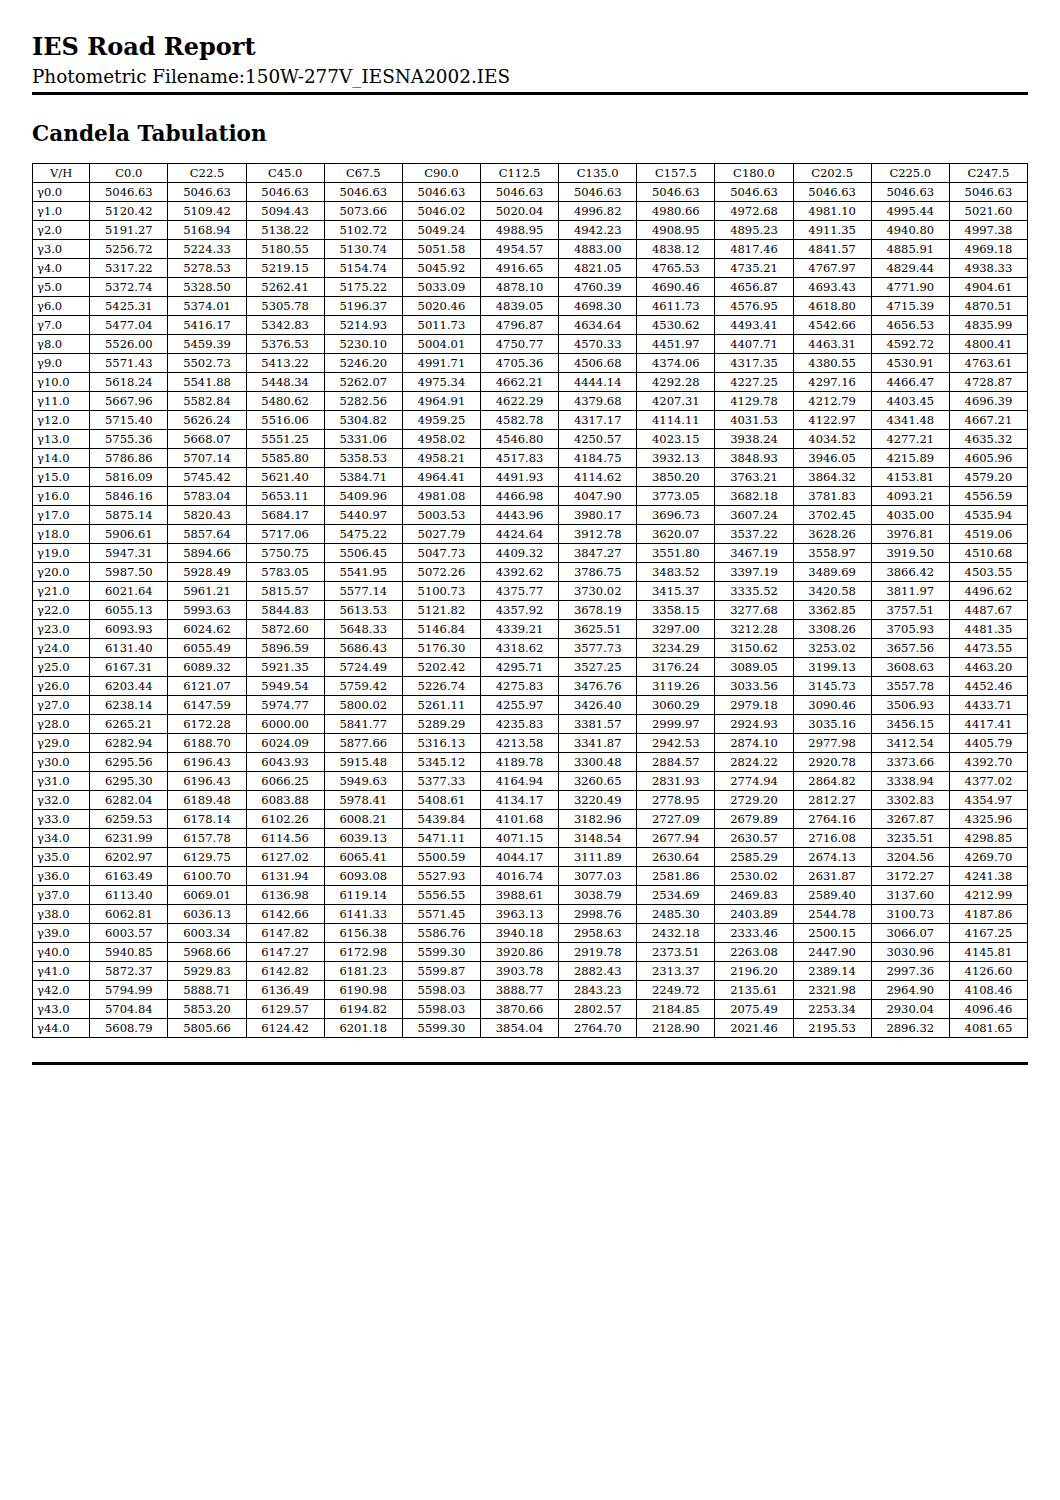IES Road Report
Photometric Filename:150W-277V_IESNA2002.IES
Candela Tabulation
| V/H | C0.0 | C22.5 | C45.0 | C67.5 | C90.0 | C112.5 | C135.0 | C157.5 | C180.0 | C202.5 | C225.0 | C247.5 |
| --- | --- | --- | --- | --- | --- | --- | --- | --- | --- | --- | --- | --- |
| γ0.0 | 5046.63 | 5046.63 | 5046.63 | 5046.63 | 5046.63 | 5046.63 | 5046.63 | 5046.63 | 5046.63 | 5046.63 | 5046.63 | 5046.63 |
| γ1.0 | 5120.42 | 5109.42 | 5094.43 | 5073.66 | 5046.02 | 5020.04 | 4996.82 | 4980.66 | 4972.68 | 4981.10 | 4995.44 | 5021.60 |
| γ2.0 | 5191.27 | 5168.94 | 5138.22 | 5102.72 | 5049.24 | 4988.95 | 4942.23 | 4908.95 | 4895.23 | 4911.35 | 4940.80 | 4997.38 |
| γ3.0 | 5256.72 | 5224.33 | 5180.55 | 5130.74 | 5051.58 | 4954.57 | 4883.00 | 4838.12 | 4817.46 | 4841.57 | 4885.91 | 4969.18 |
| γ4.0 | 5317.22 | 5278.53 | 5219.15 | 5154.74 | 5045.92 | 4916.65 | 4821.05 | 4765.53 | 4735.21 | 4767.97 | 4829.44 | 4938.33 |
| γ5.0 | 5372.74 | 5328.50 | 5262.41 | 5175.22 | 5033.09 | 4878.10 | 4760.39 | 4690.46 | 4656.87 | 4693.43 | 4771.90 | 4904.61 |
| γ6.0 | 5425.31 | 5374.01 | 5305.78 | 5196.37 | 5020.46 | 4839.05 | 4698.30 | 4611.73 | 4576.95 | 4618.80 | 4715.39 | 4870.51 |
| γ7.0 | 5477.04 | 5416.17 | 5342.83 | 5214.93 | 5011.73 | 4796.87 | 4634.64 | 4530.62 | 4493.41 | 4542.66 | 4656.53 | 4835.99 |
| γ8.0 | 5526.00 | 5459.39 | 5376.53 | 5230.10 | 5004.01 | 4750.77 | 4570.33 | 4451.97 | 4407.71 | 4463.31 | 4592.72 | 4800.41 |
| γ9.0 | 5571.43 | 5502.73 | 5413.22 | 5246.20 | 4991.71 | 4705.36 | 4506.68 | 4374.06 | 4317.35 | 4380.55 | 4530.91 | 4763.61 |
| γ10.0 | 5618.24 | 5541.88 | 5448.34 | 5262.07 | 4975.34 | 4662.21 | 4444.14 | 4292.28 | 4227.25 | 4297.16 | 4466.47 | 4728.87 |
| γ11.0 | 5667.96 | 5582.84 | 5480.62 | 5282.56 | 4964.91 | 4622.29 | 4379.68 | 4207.31 | 4129.78 | 4212.79 | 4403.45 | 4696.39 |
| γ12.0 | 5715.40 | 5626.24 | 5516.06 | 5304.82 | 4959.25 | 4582.78 | 4317.17 | 4114.11 | 4031.53 | 4122.97 | 4341.48 | 4667.21 |
| γ13.0 | 5755.36 | 5668.07 | 5551.25 | 5331.06 | 4958.02 | 4546.80 | 4250.57 | 4023.15 | 3938.24 | 4034.52 | 4277.21 | 4635.32 |
| γ14.0 | 5786.86 | 5707.14 | 5585.80 | 5358.53 | 4958.21 | 4517.83 | 4184.75 | 3932.13 | 3848.93 | 3946.05 | 4215.89 | 4605.96 |
| γ15.0 | 5816.09 | 5745.42 | 5621.40 | 5384.71 | 4964.41 | 4491.93 | 4114.62 | 3850.20 | 3763.21 | 3864.32 | 4153.81 | 4579.20 |
| γ16.0 | 5846.16 | 5783.04 | 5653.11 | 5409.96 | 4981.08 | 4466.98 | 4047.90 | 3773.05 | 3682.18 | 3781.83 | 4093.21 | 4556.59 |
| γ17.0 | 5875.14 | 5820.43 | 5684.17 | 5440.97 | 5003.53 | 4443.96 | 3980.17 | 3696.73 | 3607.24 | 3702.45 | 4035.00 | 4535.94 |
| γ18.0 | 5906.61 | 5857.64 | 5717.06 | 5475.22 | 5027.79 | 4424.64 | 3912.78 | 3620.07 | 3537.22 | 3628.26 | 3976.81 | 4519.06 |
| γ19.0 | 5947.31 | 5894.66 | 5750.75 | 5506.45 | 5047.73 | 4409.32 | 3847.27 | 3551.80 | 3467.19 | 3558.97 | 3919.50 | 4510.68 |
| γ20.0 | 5987.50 | 5928.49 | 5783.05 | 5541.95 | 5072.26 | 4392.62 | 3786.75 | 3483.52 | 3397.19 | 3489.69 | 3866.42 | 4503.55 |
| γ21.0 | 6021.64 | 5961.21 | 5815.57 | 5577.14 | 5100.73 | 4375.77 | 3730.02 | 3415.37 | 3335.52 | 3420.58 | 3811.97 | 4496.62 |
| γ22.0 | 6055.13 | 5993.63 | 5844.83 | 5613.53 | 5121.82 | 4357.92 | 3678.19 | 3358.15 | 3277.68 | 3362.85 | 3757.51 | 4487.67 |
| γ23.0 | 6093.93 | 6024.62 | 5872.60 | 5648.33 | 5146.84 | 4339.21 | 3625.51 | 3297.00 | 3212.28 | 3308.26 | 3705.93 | 4481.35 |
| γ24.0 | 6131.40 | 6055.49 | 5896.59 | 5686.43 | 5176.30 | 4318.62 | 3577.73 | 3234.29 | 3150.62 | 3253.02 | 3657.56 | 4473.55 |
| γ25.0 | 6167.31 | 6089.32 | 5921.35 | 5724.49 | 5202.42 | 4295.71 | 3527.25 | 3176.24 | 3089.05 | 3199.13 | 3608.63 | 4463.20 |
| γ26.0 | 6203.44 | 6121.07 | 5949.54 | 5759.42 | 5226.74 | 4275.83 | 3476.76 | 3119.26 | 3033.56 | 3145.73 | 3557.78 | 4452.46 |
| γ27.0 | 6238.14 | 6147.59 | 5974.77 | 5800.02 | 5261.11 | 4255.97 | 3426.40 | 3060.29 | 2979.18 | 3090.46 | 3506.93 | 4433.71 |
| γ28.0 | 6265.21 | 6172.28 | 6000.00 | 5841.77 | 5289.29 | 4235.83 | 3381.57 | 2999.97 | 2924.93 | 3035.16 | 3456.15 | 4417.41 |
| γ29.0 | 6282.94 | 6188.70 | 6024.09 | 5877.66 | 5316.13 | 4213.58 | 3341.87 | 2942.53 | 2874.10 | 2977.98 | 3412.54 | 4405.79 |
| γ30.0 | 6295.56 | 6196.43 | 6043.93 | 5915.48 | 5345.12 | 4189.78 | 3300.48 | 2884.57 | 2824.22 | 2920.78 | 3373.66 | 4392.70 |
| γ31.0 | 6295.30 | 6196.43 | 6066.25 | 5949.63 | 5377.33 | 4164.94 | 3260.65 | 2831.93 | 2774.94 | 2864.82 | 3338.94 | 4377.02 |
| γ32.0 | 6282.04 | 6189.48 | 6083.88 | 5978.41 | 5408.61 | 4134.17 | 3220.49 | 2778.95 | 2729.20 | 2812.27 | 3302.83 | 4354.97 |
| γ33.0 | 6259.53 | 6178.14 | 6102.26 | 6008.21 | 5439.84 | 4101.68 | 3182.96 | 2727.09 | 2679.89 | 2764.16 | 3267.87 | 4325.96 |
| γ34.0 | 6231.99 | 6157.78 | 6114.56 | 6039.13 | 5471.11 | 4071.15 | 3148.54 | 2677.94 | 2630.57 | 2716.08 | 3235.51 | 4298.85 |
| γ35.0 | 6202.97 | 6129.75 | 6127.02 | 6065.41 | 5500.59 | 4044.17 | 3111.89 | 2630.64 | 2585.29 | 2674.13 | 3204.56 | 4269.70 |
| γ36.0 | 6163.49 | 6100.70 | 6131.94 | 6093.08 | 5527.93 | 4016.74 | 3077.03 | 2581.86 | 2530.02 | 2631.87 | 3172.27 | 4241.38 |
| γ37.0 | 6113.40 | 6069.01 | 6136.98 | 6119.14 | 5556.55 | 3988.61 | 3038.79 | 2534.69 | 2469.83 | 2589.40 | 3137.60 | 4212.99 |
| γ38.0 | 6062.81 | 6036.13 | 6142.66 | 6141.33 | 5571.45 | 3963.13 | 2998.76 | 2485.30 | 2403.89 | 2544.78 | 3100.73 | 4187.86 |
| γ39.0 | 6003.57 | 6003.34 | 6147.82 | 6156.38 | 5586.76 | 3940.18 | 2958.63 | 2432.18 | 2333.46 | 2500.15 | 3066.07 | 4167.25 |
| γ40.0 | 5940.85 | 5968.66 | 6147.27 | 6172.98 | 5599.30 | 3920.86 | 2919.78 | 2373.51 | 2263.08 | 2447.90 | 3030.96 | 4145.81 |
| γ41.0 | 5872.37 | 5929.83 | 6142.82 | 6181.23 | 5599.87 | 3903.78 | 2882.43 | 2313.37 | 2196.20 | 2389.14 | 2997.36 | 4126.60 |
| γ42.0 | 5794.99 | 5888.71 | 6136.49 | 6190.98 | 5598.03 | 3888.77 | 2843.23 | 2249.72 | 2135.61 | 2321.98 | 2964.90 | 4108.46 |
| γ43.0 | 5704.84 | 5853.20 | 6129.57 | 6194.82 | 5598.03 | 3870.66 | 2802.57 | 2184.85 | 2075.49 | 2253.34 | 2930.04 | 4096.46 |
| γ44.0 | 5608.79 | 5805.66 | 6124.42 | 6201.18 | 5599.30 | 3854.04 | 2764.70 | 2128.90 | 2021.46 | 2195.53 | 2896.32 | 4081.65 |